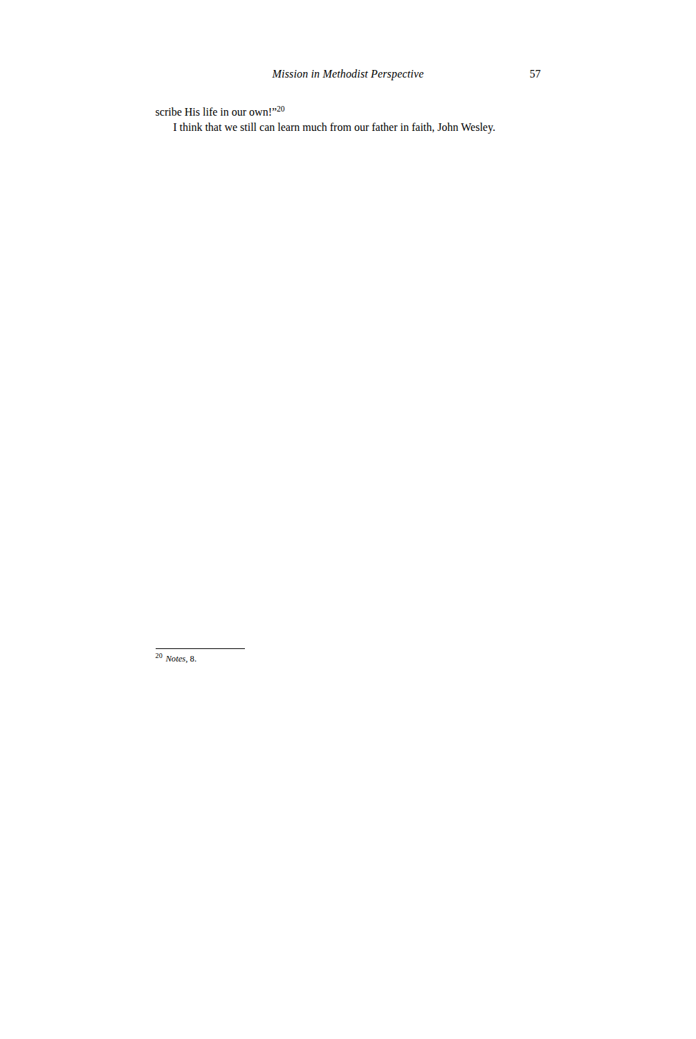Mission in Methodist Perspective 57
scribe His life in our own!”20
I think that we still can learn much from our father in faith, John Wesley.
20 Notes, 8.